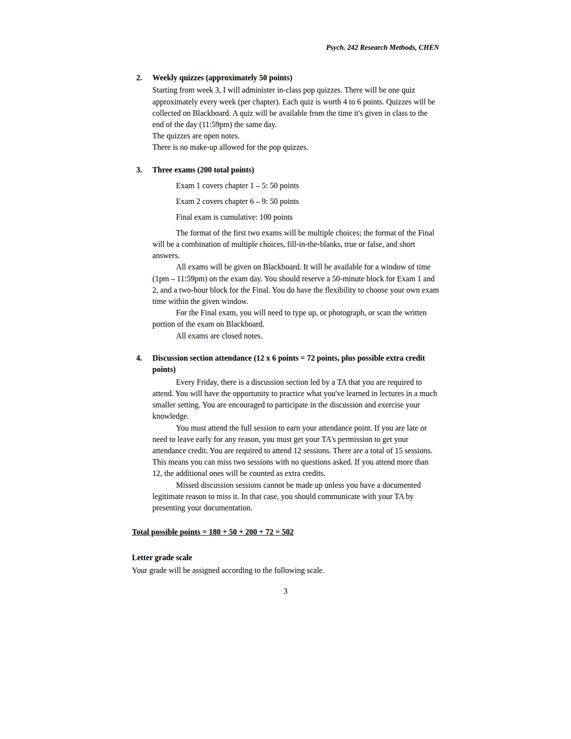Psych. 242 Research Methods, CHEN
2. Weekly quizzes (approximately 50 points)
Starting from week 3, I will administer in-class pop quizzes. There will be one quiz approximately every week (per chapter). Each quiz is worth 4 to 6 points. Quizzes will be collected on Blackboard. A quiz will be available from the time it's given in class to the end of the day (11:59pm) the same day.
The quizzes are open notes.
There is no make-up allowed for the pop quizzes.
3. Three exams (200 total points)
Exam 1 covers chapter 1 – 5: 50 points
Exam 2 covers chapter 6 – 9: 50 points
Final exam is cumulative: 100 points
The format of the first two exams will be multiple choices; the format of the Final will be a combination of multiple choices, fill-in-the-blanks, true or false, and short answers.
All exams will be given on Blackboard. It will be available for a window of time (1pm – 11:59pm) on the exam day. You should reserve a 50-minute block for Exam 1 and 2, and a two-hour block for the Final. You do have the flexibility to choose your own exam time within the given window.
For the Final exam, you will need to type up, or photograph, or scan the written portion of the exam on Blackboard.
All exams are closed notes.
4. Discussion section attendance (12 x 6 points = 72 points, plus possible extra credit points)
Every Friday, there is a discussion section led by a TA that you are required to attend. You will have the opportunity to practice what you've learned in lectures in a much smaller setting. You are encouraged to participate in the discussion and exercise your knowledge.
You must attend the full session to earn your attendance point. If you are late or need to leave early for any reason, you must get your TA's permission to get your attendance credit. You are required to attend 12 sessions. There are a total of 15 sessions. This means you can miss two sessions with no questions asked. If you attend more than 12, the additional ones will be counted as extra credits.
Missed discussion sessions cannot be made up unless you have a documented legitimate reason to miss it. In that case, you should communicate with your TA by presenting your documentation.
Total possible points = 180 + 50 + 200 + 72 = 502
Letter grade scale
Your grade will be assigned according to the following scale.
3